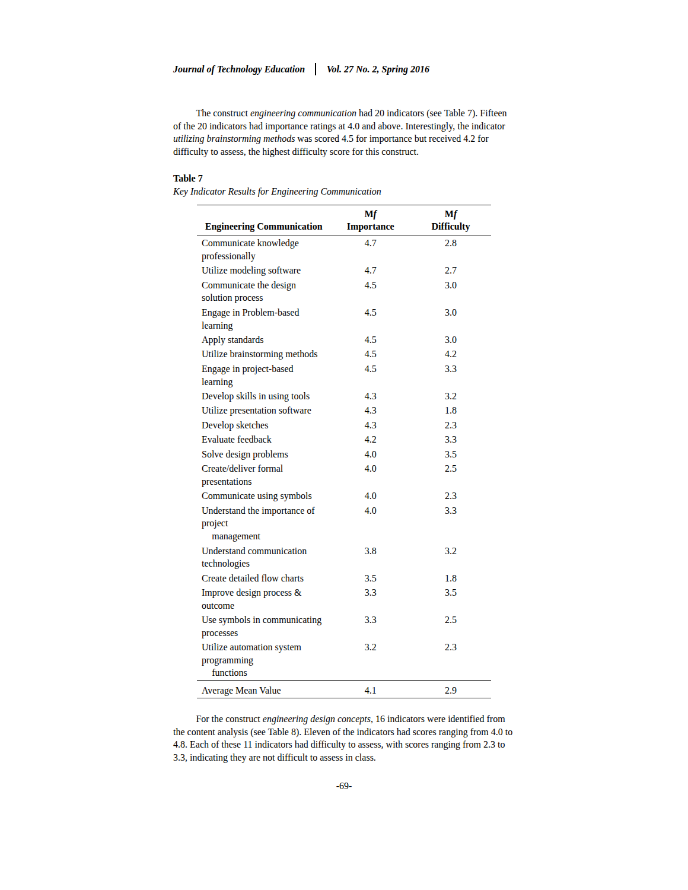Journal of Technology Education
Vol. 27 No. 2, Spring 2016
The construct engineering communication had 20 indicators (see Table 7). Fifteen of the 20 indicators had importance ratings at 4.0 and above. Interestingly, the indicator utilizing brainstorming methods was scored 4.5 for importance but received 4.2 for difficulty to assess, the highest difficulty score for this construct.
Table 7
Key Indicator Results for Engineering Communication
| Engineering Communication | M f Importance | M f Difficulty |
| --- | --- | --- |
| Communicate knowledge professionally | 4.7 | 2.8 |
| Utilize modeling software | 4.7 | 2.7 |
| Communicate the design solution process | 4.5 | 3.0 |
| Engage in Problem-based learning | 4.5 | 3.0 |
| Apply standards | 4.5 | 3.0 |
| Utilize brainstorming methods | 4.5 | 4.2 |
| Engage in project-based learning | 4.5 | 3.3 |
| Develop skills in using tools | 4.3 | 3.2 |
| Utilize presentation software | 4.3 | 1.8 |
| Develop sketches | 4.3 | 2.3 |
| Evaluate feedback | 4.2 | 3.3 |
| Solve design problems | 4.0 | 3.5 |
| Create/deliver formal presentations | 4.0 | 2.5 |
| Communicate using symbols | 4.0 | 2.3 |
| Understand the importance of project management | 4.0 | 3.3 |
| Understand communication technologies | 3.8 | 3.2 |
| Create detailed flow charts | 3.5 | 1.8 |
| Improve design process & outcome | 3.3 | 3.5 |
| Use symbols in communicating processes | 3.3 | 2.5 |
| Utilize automation system programming functions | 3.2 | 2.3 |
| Average Mean Value | 4.1 | 2.9 |
For the construct engineering design concepts, 16 indicators were identified from the content analysis (see Table 8). Eleven of the indicators had scores ranging from 4.0 to 4.8. Each of these 11 indicators had difficulty to assess, with scores ranging from 2.3 to 3.3, indicating they are not difficult to assess in class.
-69-